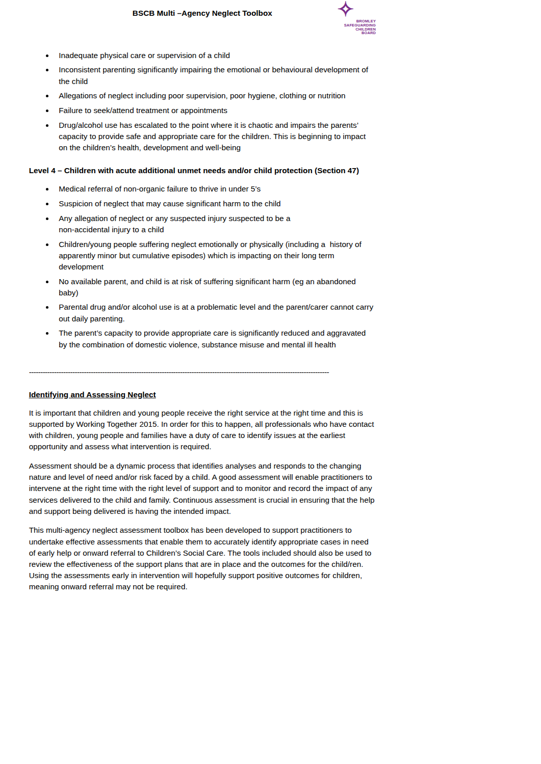BSCB Multi –Agency Neglect Toolbox
✧ BROMLEY
SAFEGUARDING
CHILDREN
BOARD
Inadequate physical care or supervision of a child
Inconsistent parenting significantly impairing the emotional or behavioural development of the child
Allegations of neglect including poor supervision, poor hygiene, clothing or nutrition
Failure to seek/attend treatment or appointments
Drug/alcohol use has escalated to the point where it is chaotic and impairs the parents’ capacity to provide safe and appropriate care for the children. This is beginning to impact on the children’s health, development and well-being
Level 4 – Children with acute additional unmet needs and/or child protection (Section 47)
Medical referral of non-organic failure to thrive in under 5’s
Suspicion of neglect that may cause significant harm to the child
Any allegation of neglect or any suspected injury suspected to be a
non-accidental injury to a child
Children/young people suffering neglect emotionally or physically (including a history of apparently minor but cumulative episodes) which is impacting on their long term development
No available parent, and child is at risk of suffering significant harm (eg an abandoned baby)
Parental drug and/or alcohol use is at a problematic level and the parent/carer cannot carry out daily parenting.
The parent’s capacity to provide appropriate care is significantly reduced and aggravated by the combination of domestic violence, substance misuse and mental ill health
-----------------------------------------------------------------------------------------------------------------------------------
Identifying and Assessing Neglect
It is important that children and young people receive the right service at the right time and this is supported by Working Together 2015. In order for this to happen, all professionals who have contact with children, young people and families have a duty of care to identify issues at the earliest opportunity and assess what intervention is required.
Assessment should be a dynamic process that identifies analyses and responds to the changing nature and level of need and/or risk faced by a child. A good assessment will enable practitioners to intervene at the right time with the right level of support and to monitor and record the impact of any services delivered to the child and family. Continuous assessment is crucial in ensuring that the help and support being delivered is having the intended impact.
This multi-agency neglect assessment toolbox has been developed to support practitioners to undertake effective assessments that enable them to accurately identify appropriate cases in need of early help or onward referral to Children’s Social Care. The tools included should also be used to review the effectiveness of the support plans that are in place and the outcomes for the child/ren. Using the assessments early in intervention will hopefully support positive outcomes for children, meaning onward referral may not be required.